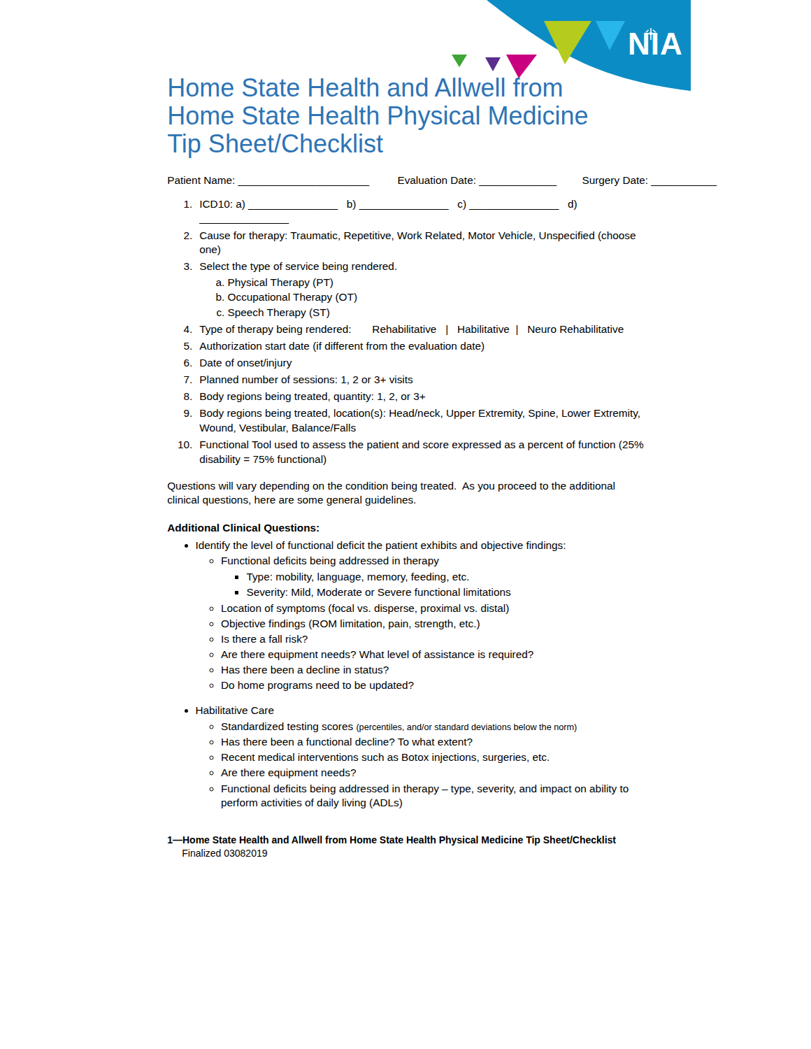NIA
Home State Health and Allwell from Home State Health Physical Medicine Tip Sheet/Checklist
Patient Name: ______________________ Evaluation Date: _____________ Surgery Date: ___________
ICD10: a) _______________ b) _______________ c) _______________ d) _______________
Cause for therapy: Traumatic, Repetitive, Work Related, Motor Vehicle, Unspecified (choose one)
Select the type of service being rendered.
Physical Therapy (PT)
Occupational Therapy (OT)
Speech Therapy (ST)
Type of therapy being rendered: Rehabilitative | Habilitative | Neuro Rehabilitative
Authorization start date (if different from the evaluation date)
Date of onset/injury
Planned number of sessions: 1, 2 or 3+ visits
Body regions being treated, quantity: 1, 2, or 3+
Body regions being treated, location(s): Head/neck, Upper Extremity, Spine, Lower Extremity, Wound, Vestibular, Balance/Falls
Functional Tool used to assess the patient and score expressed as a percent of function (25% disability = 75% functional)
Questions will vary depending on the condition being treated. As you proceed to the additional clinical questions, here are some general guidelines.
Additional Clinical Questions:
Identify the level of functional deficit the patient exhibits and objective findings:
Functional deficits being addressed in therapy
Type: mobility, language, memory, feeding, etc.
Severity: Mild, Moderate or Severe functional limitations
Location of symptoms (focal vs. disperse, proximal vs. distal)
Objective findings (ROM limitation, pain, strength, etc.)
Is there a fall risk?
Are there equipment needs? What level of assistance is required?
Has there been a decline in status?
Do home programs need to be updated?
Habilitative Care
Standardized testing scores (percentiles, and/or standard deviations below the norm)
Has there been a functional decline? To what extent?
Recent medical interventions such as Botox injections, surgeries, etc.
Are there equipment needs?
Functional deficits being addressed in therapy – type, severity, and impact on ability to perform activities of daily living (ADLs)
1—Home State Health and Allwell from Home State Health Physical Medicine Tip Sheet/Checklist Finalized 03082019